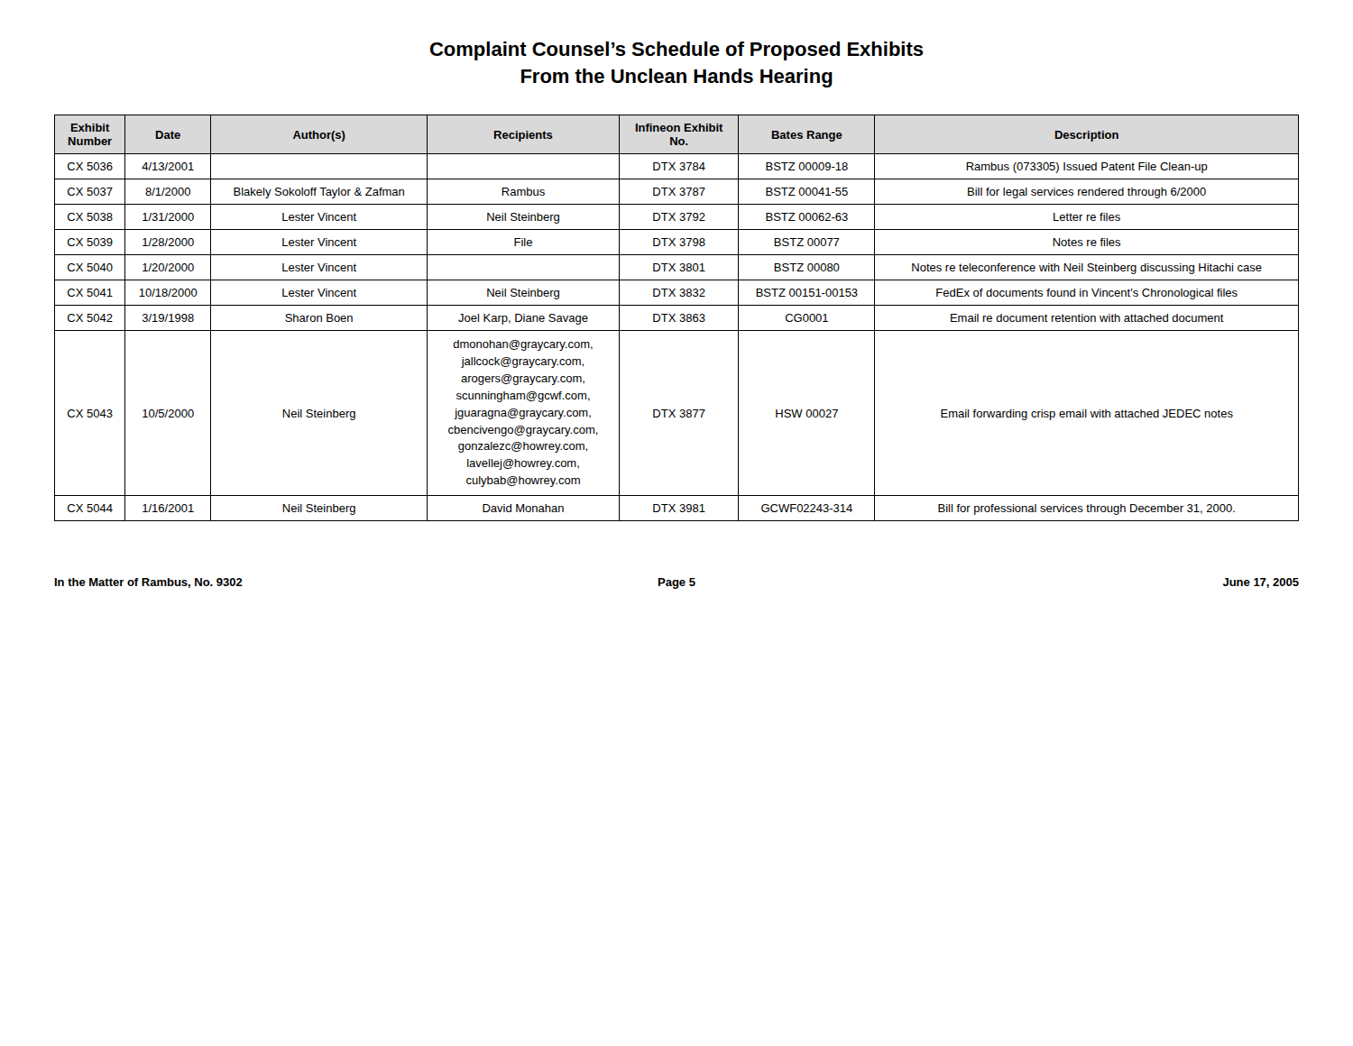Complaint Counsel’s Schedule of Proposed Exhibits
From the Unclean Hands Hearing
| Exhibit Number | Date | Author(s) | Recipients | Infineon Exhibit No. | Bates Range | Description |
| --- | --- | --- | --- | --- | --- | --- |
| CX 5036 | 4/13/2001 | | | DTX 3784 | BSTZ 00009-18 | Rambus (073305) Issued Patent File Clean-up |
| CX 5037 | 8/1/2000 | Blakely Sokoloff Taylor & Zafman | Rambus | DTX 3787 | BSTZ 00041-55 | Bill for legal services rendered through 6/2000 |
| CX 5038 | 1/31/2000 | Lester Vincent | Neil Steinberg | DTX 3792 | BSTZ 00062-63 | Letter re files |
| CX 5039 | 1/28/2000 | Lester Vincent | File | DTX 3798 | BSTZ 00077 | Notes re files |
| CX 5040 | 1/20/2000 | Lester Vincent | | DTX 3801 | BSTZ 00080 | Notes re teleconference with Neil Steinberg discussing Hitachi case |
| CX 5041 | 10/18/2000 | Lester Vincent | Neil Steinberg | DTX 3832 | BSTZ 00151-00153 | FedEx of documents found in Vincent's Chronological files |
| CX 5042 | 3/19/1998 | Sharon Boen | Joel Karp, Diane Savage | DTX 3863 | CG0001 | Email re document retention with attached document |
| CX 5043 | 10/5/2000 | Neil Steinberg | dmonohan@graycary.com, jallcock@graycary.com, arogers@graycary.com, scunningham@gcwf.com, jguaragna@graycary.com, cbencivengo@graycary.com, gonzalezc@howrey.com, lavellej@howrey.com, culybab@howrey.com | DTX 3877 | HSW 00027 | Email forwarding crisp email with attached JEDEC notes |
| CX 5044 | 1/16/2001 | Neil Steinberg | David Monahan | DTX 3981 | GCWF02243-314 | Bill for professional services through December 31, 2000. |
In the Matter of Rambus, No. 9302
Page 5
June 17, 2005